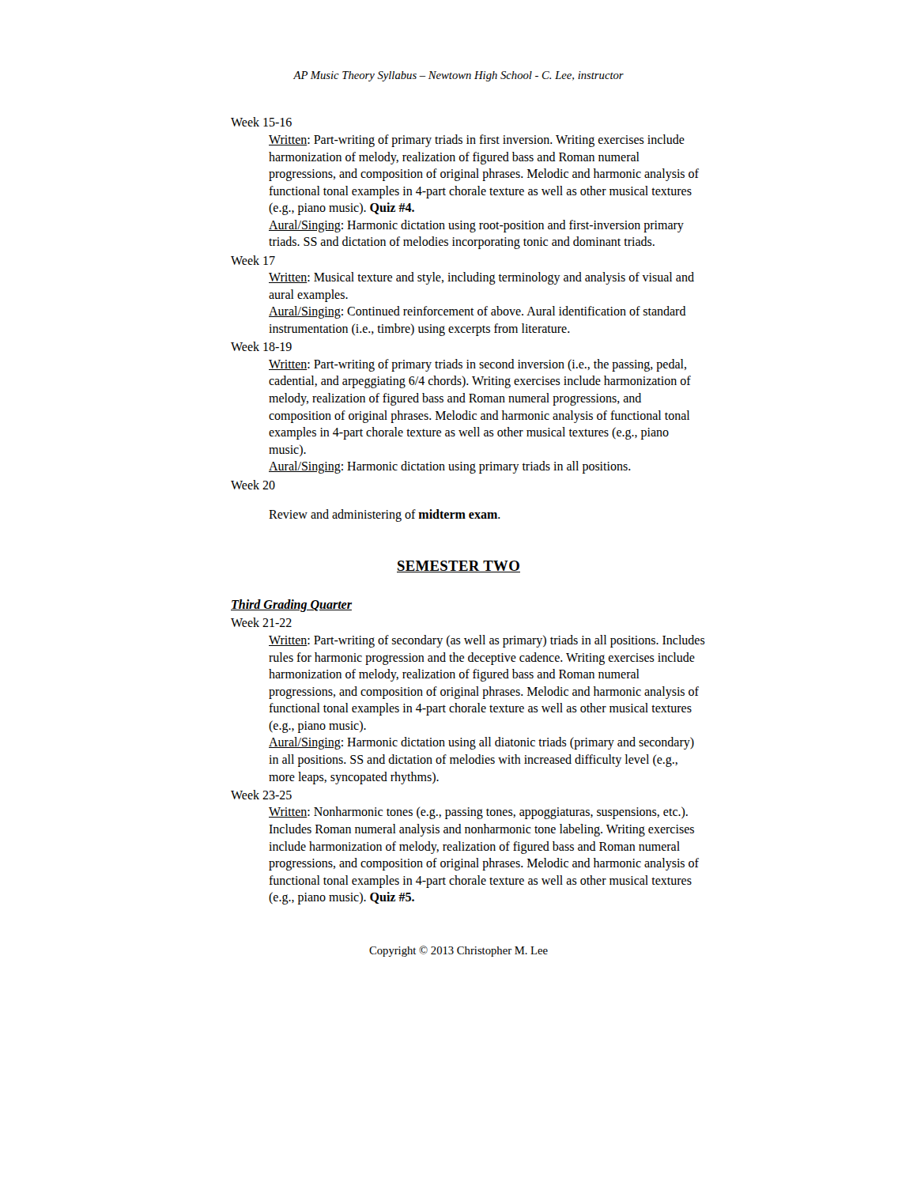AP Music Theory Syllabus – Newtown High School - C. Lee, instructor
Week 15-16
Written: Part-writing of primary triads in first inversion. Writing exercises include harmonization of melody, realization of figured bass and Roman numeral progressions, and composition of original phrases. Melodic and harmonic analysis of functional tonal examples in 4-part chorale texture as well as other musical textures (e.g., piano music). Quiz #4.
Aural/Singing: Harmonic dictation using root-position and first-inversion primary triads. SS and dictation of melodies incorporating tonic and dominant triads.
Week 17
Written: Musical texture and style, including terminology and analysis of visual and aural examples.
Aural/Singing: Continued reinforcement of above. Aural identification of standard instrumentation (i.e., timbre) using excerpts from literature.
Week 18-19
Written: Part-writing of primary triads in second inversion (i.e., the passing, pedal, cadential, and arpeggiating 6/4 chords). Writing exercises include harmonization of melody, realization of figured bass and Roman numeral progressions, and composition of original phrases. Melodic and harmonic analysis of functional tonal examples in 4-part chorale texture as well as other musical textures (e.g., piano music).
Aural/Singing: Harmonic dictation using primary triads in all positions.
Week 20
Review and administering of midterm exam.
SEMESTER TWO
Third Grading Quarter
Week 21-22
Written: Part-writing of secondary (as well as primary) triads in all positions. Includes rules for harmonic progression and the deceptive cadence. Writing exercises include harmonization of melody, realization of figured bass and Roman numeral progressions, and composition of original phrases. Melodic and harmonic analysis of functional tonal examples in 4-part chorale texture as well as other musical textures (e.g., piano music).
Aural/Singing: Harmonic dictation using all diatonic triads (primary and secondary) in all positions. SS and dictation of melodies with increased difficulty level (e.g., more leaps, syncopated rhythms).
Week 23-25
Written: Nonharmonic tones (e.g., passing tones, appoggiaturas, suspensions, etc.). Includes Roman numeral analysis and nonharmonic tone labeling. Writing exercises include harmonization of melody, realization of figured bass and Roman numeral progressions, and composition of original phrases. Melodic and harmonic analysis of functional tonal examples in 4-part chorale texture as well as other musical textures (e.g., piano music). Quiz #5.
Copyright © 2013 Christopher M. Lee